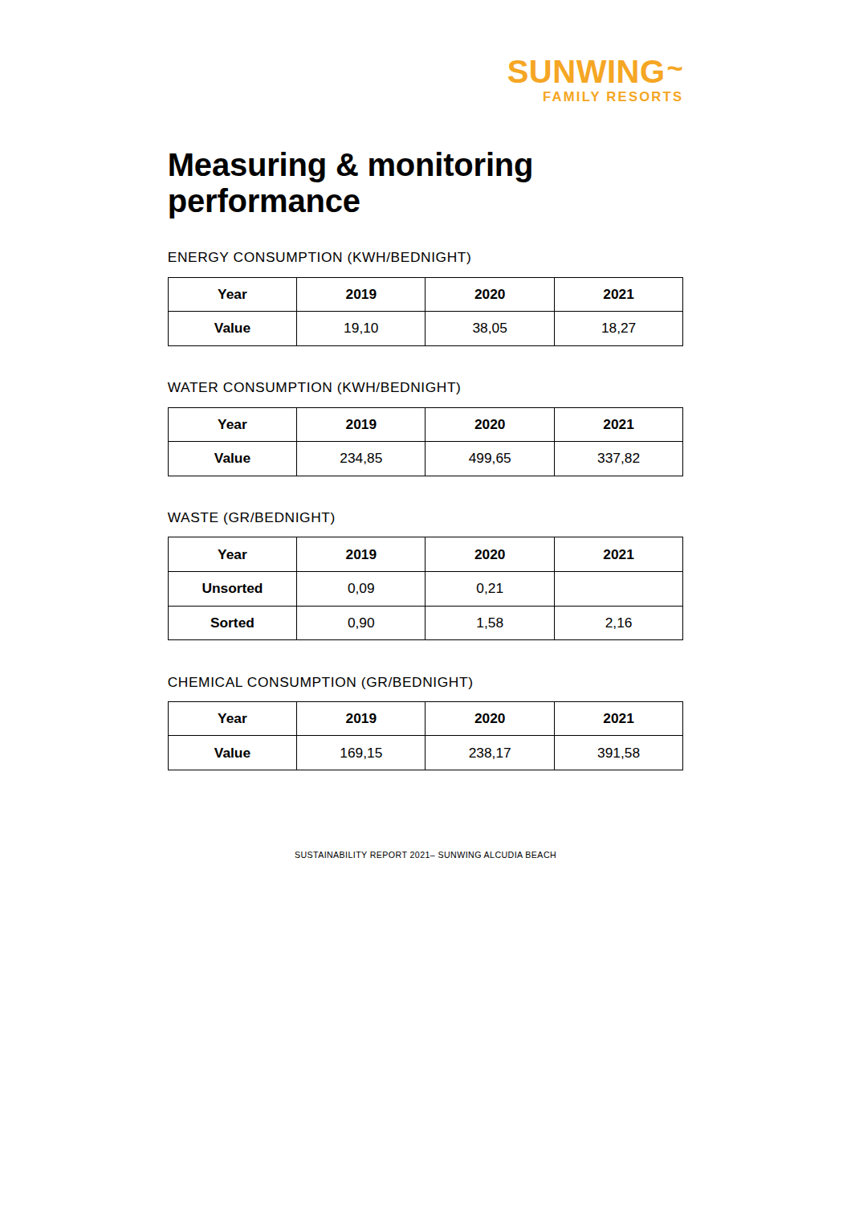SUNWING~
FAMILY RESORTS
Measuring & monitoring performance
ENERGY CONSUMPTION (KWH/BEDNIGHT)
| Year | 2019 | 2020 | 2021 |
| Value | 19,10 | 38,05 | 18,27 |
WATER CONSUMPTION (KWH/BEDNIGHT)
| Year | 2019 | 2020 | 2021 |
| Value | 234,85 | 499,65 | 337,82 |
WASTE (GR/BEDNIGHT)
| Year | 2019 | 2020 | 2021 |
| Unsorted | 0,09 | 0,21 | |
| Sorted | 0,90 | 1,58 | 2,16 |
CHEMICAL CONSUMPTION (GR/BEDNIGHT)
| Year | 2019 | 2020 | 2021 |
| Value | 169,15 | 238,17 | 391,58 |
SUSTAINABILITY REPORT 2021– SUNWING ALCUDIA BEACH